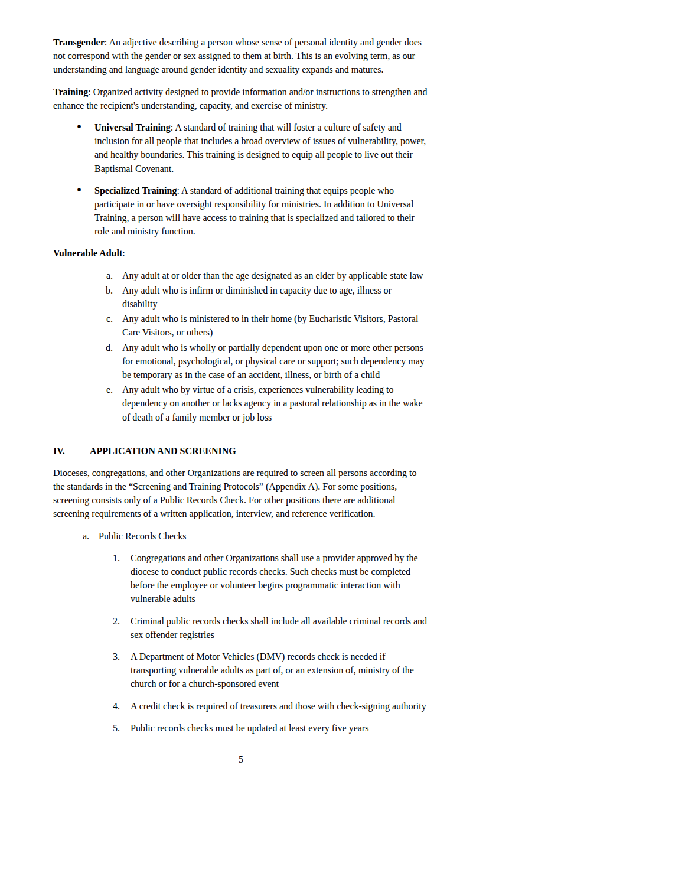Transgender: An adjective describing a person whose sense of personal identity and gender does not correspond with the gender or sex assigned to them at birth. This is an evolving term, as our understanding and language around gender identity and sexuality expands and matures.
Training: Organized activity designed to provide information and/or instructions to strengthen and enhance the recipient's understanding, capacity, and exercise of ministry.
Universal Training: A standard of training that will foster a culture of safety and inclusion for all people that includes a broad overview of issues of vulnerability, power, and healthy boundaries. This training is designed to equip all people to live out their Baptismal Covenant.
Specialized Training: A standard of additional training that equips people who participate in or have oversight responsibility for ministries. In addition to Universal Training, a person will have access to training that is specialized and tailored to their role and ministry function.
Vulnerable Adult:
Any adult at or older than the age designated as an elder by applicable state law
Any adult who is infirm or diminished in capacity due to age, illness or disability
Any adult who is ministered to in their home (by Eucharistic Visitors, Pastoral Care Visitors, or others)
Any adult who is wholly or partially dependent upon one or more other persons for emotional, psychological, or physical care or support; such dependency may be temporary as in the case of an accident, illness, or birth of a child
Any adult who by virtue of a crisis, experiences vulnerability leading to dependency on another or lacks agency in a pastoral relationship as in the wake of death of a family member or job loss
IV. Application and Screening
Dioceses, congregations, and other Organizations are required to screen all persons according to the standards in the “Screening and Training Protocols” (Appendix A). For some positions, screening consists only of a Public Records Check. For other positions there are additional screening requirements of a written application, interview, and reference verification.
Public Records Checks
Congregations and other Organizations shall use a provider approved by the diocese to conduct public records checks. Such checks must be completed before the employee or volunteer begins programmatic interaction with vulnerable adults
Criminal public records checks shall include all available criminal records and sex offender registries
A Department of Motor Vehicles (DMV) records check is needed if transporting vulnerable adults as part of, or an extension of, ministry of the church or for a church-sponsored event
A credit check is required of treasurers and those with check-signing authority
Public records checks must be updated at least every five years
5